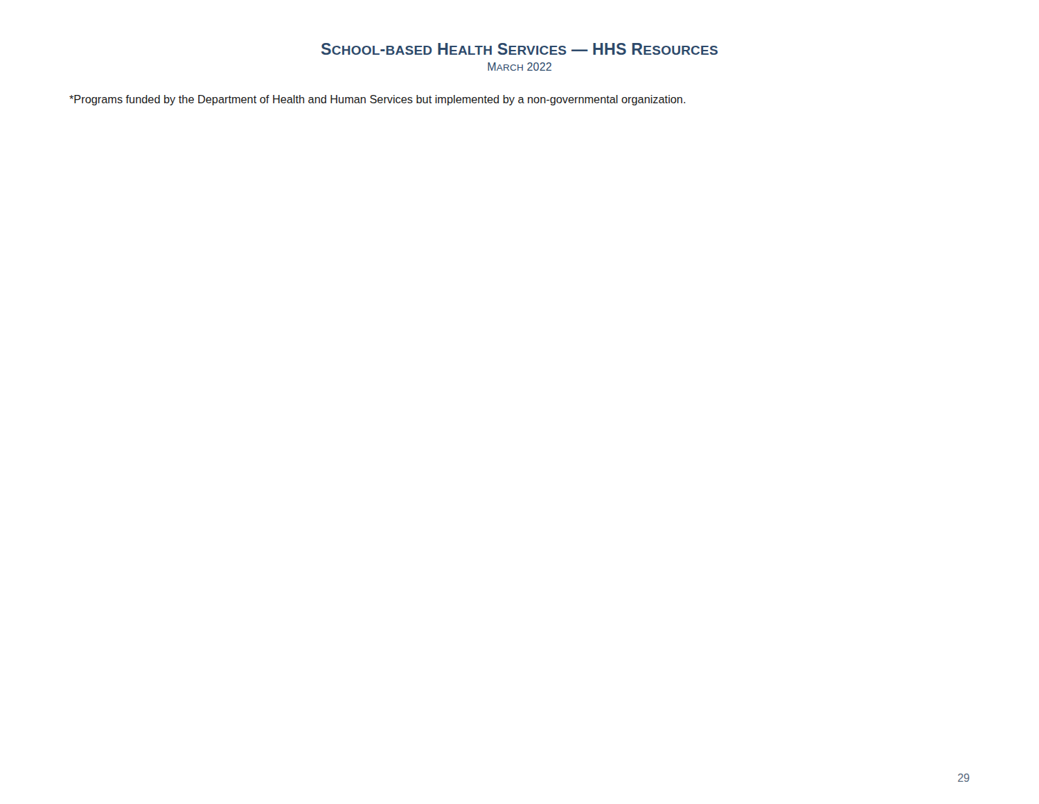SCHOOL-BASED HEALTH SERVICES — HHS RESOURCES
MARCH 2022
*Programs funded by the Department of Health and Human Services but implemented by a non-governmental organization.
29